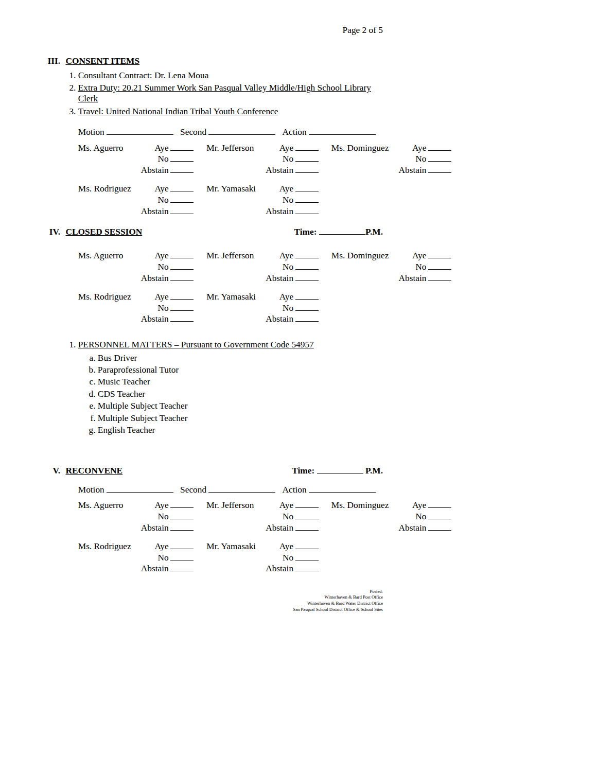Page 2 of 5
III.
CONSENT ITEMS
Consultant Contract: Dr. Lena Moua
Extra Duty: 20.21 Summer Work San Pasqual Valley Middle/High School Library Clerk
Travel: United National Indian Tribal Youth Conference
Motion Second Action
| Ms. Aguerro | Aye | | Mr. Jefferson | Aye | | Ms. Dominguez | Aye | |
| | No | | | No | | | No | |
| | Abstain | | | Abstain | | | Abstain | |
| Ms. Rodriguez | Aye | | Mr. Yamasaki | Aye | | |
| | No | | | No | | |
| | Abstain | | | Abstain | | |
IV.
CLOSED SESSION
Time: P.M.
| Ms. Aguerro | Aye | | Mr. Jefferson | Aye | | Ms. Dominguez | Aye | |
| | No | | | No | | | No | |
| | Abstain | | | Abstain | | | Abstain | |
| Ms. Rodriguez | Aye | | Mr. Yamasaki | Aye | | |
| | No | | | No | | |
| | Abstain | | | Abstain | | |
PERSONNEL MATTERS – Pursuant to Government Code 54957
Bus Driver
Paraprofessional Tutor
Music Teacher
CDS Teacher
Multiple Subject Teacher
Multiple Subject Teacher
English Teacher
V.
RECONVENE
Time: P.M.
Motion Second Action
| Ms. Aguerro | Aye | | Mr. Jefferson | Aye | | Ms. Dominguez | Aye | |
| | No | | | No | | | No | |
| | Abstain | | | Abstain | | | Abstain | |
| Ms. Rodriguez | Aye | | Mr. Yamasaki | Aye | | |
| | No | | | No | | |
| | Abstain | | | Abstain | | |
Posted:
Winterhaven & Bard Post Office
Winterhaven & Bard Water District Office
San Pasqual School District Office & School Sites